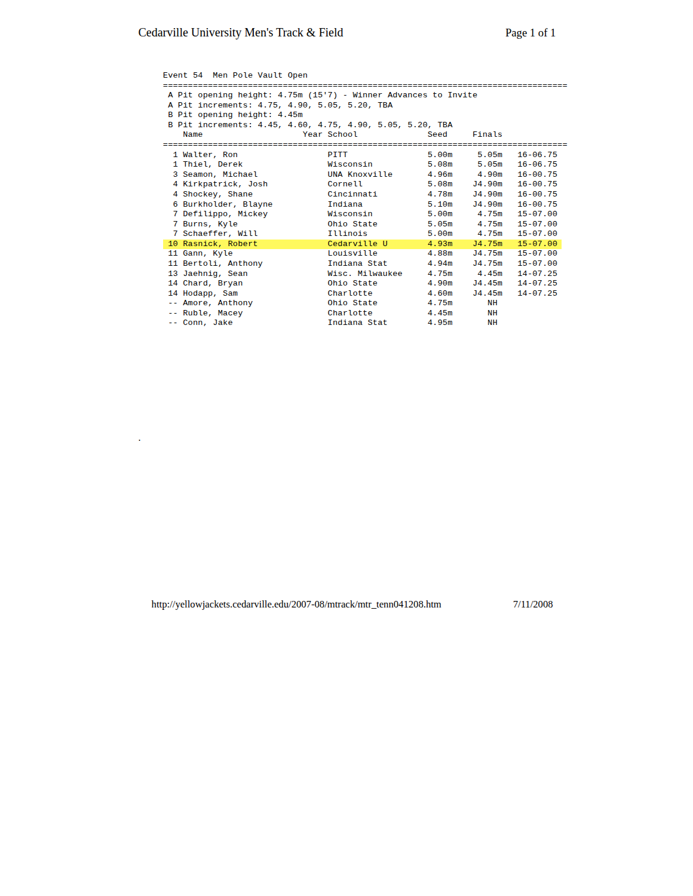Cedarville University Men's Track & Field
Page 1 of 1
Event 54 Men Pole Vault Open ================================================================================= A Pit opening height: 4.75m (15'7) - Winner Advances to Invite A Pit increments: 4.75, 4.90, 5.05, 5.20, TBA B Pit opening height: 4.45m B Pit increments: 4.45, 4.60, 4.75, 4.90, 5.05, 5.20, TBA Name Year School Seed Finals ================================================================================= 1 Walter, Ron PITT 5.00m 5.05m 16-06.75 1 Thiel, Derek Wisconsin 5.08m 5.05m 16-06.75 3 Seamon, Michael UNA Knoxville 4.96m 4.90m 16-00.75 4 Kirkpatrick, Josh Cornell 5.08m J4.90m 16-00.75 4 Shockey, Shane Cincinnati 4.78m J4.90m 16-00.75 6 Burkholder, Blayne Indiana 5.10m J4.90m 16-00.75 7 Defilippo, Mickey Wisconsin 5.00m 4.75m 15-07.00 7 Burns, Kyle Ohio State 5.05m 4.75m 15-07.00 7 Schaeffer, Will Illinois 5.00m 4.75m 15-07.00 10 Rasnick, Robert Cedarville U 4.93m J4.75m 15-07.00 11 Gann, Kyle Louisville 4.88m J4.75m 15-07.00 11 Bertoli, Anthony Indiana Stat 4.94m J4.75m 15-07.00 13 Jaehnig, Sean Wisc. Milwaukee 4.75m 4.45m 14-07.25 14 Chard, Bryan Ohio State 4.90m J4.45m 14-07.25 14 Hodapp, Sam Charlotte 4.60m J4.45m 14-07.25 -- Amore, Anthony Ohio State 4.75m NH -- Ruble, Macey Charlotte 4.45m NH -- Conn, Jake Indiana Stat 4.95m NH
.
http://yellowjackets.cedarville.edu/2007-08/mtrack/mtr_tenn041208.htm
7/11/2008